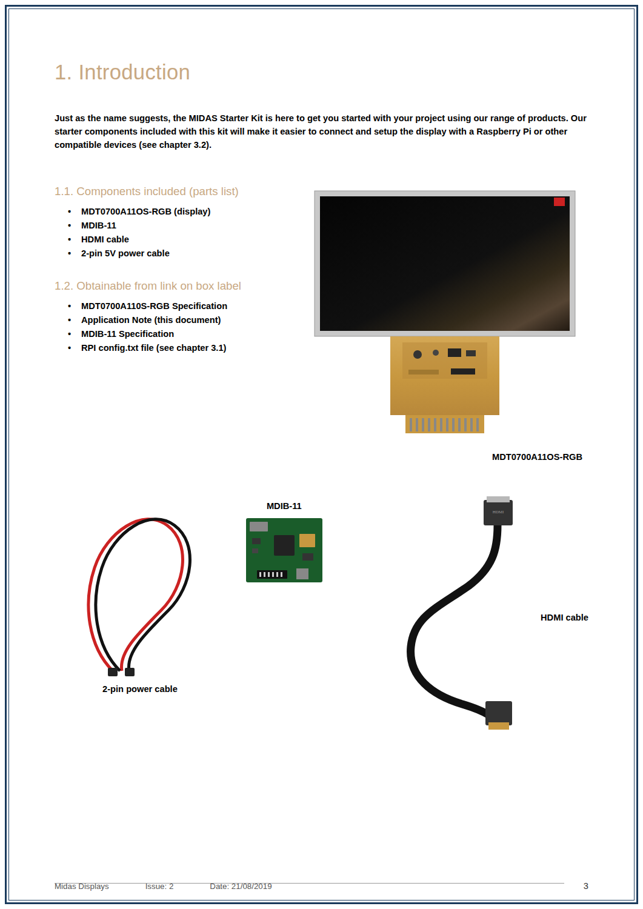1. Introduction
Just as the name suggests, the MIDAS Starter Kit is here to get you started with your project using our range of products. Our starter components included with this kit will make it easier to connect and setup the display with a Raspberry Pi or other compatible devices (see chapter 3.2).
1.1. Components included (parts list)
MDT0700A11OS-RGB (display)
MDIB-11
HDMI cable
2-pin 5V power cable
1.2. Obtainable from link on box label
MDT0700A110S-RGB Specification
Application Note (this document)
MDIB-11 Specification
RPI config.txt file (see chapter 3.1)
MDT0700A11OS-RGB
2-pin power cable
MDIB-11
HDMI cable
Midas Displays Issue: 2 Date: 21/08/2019
3